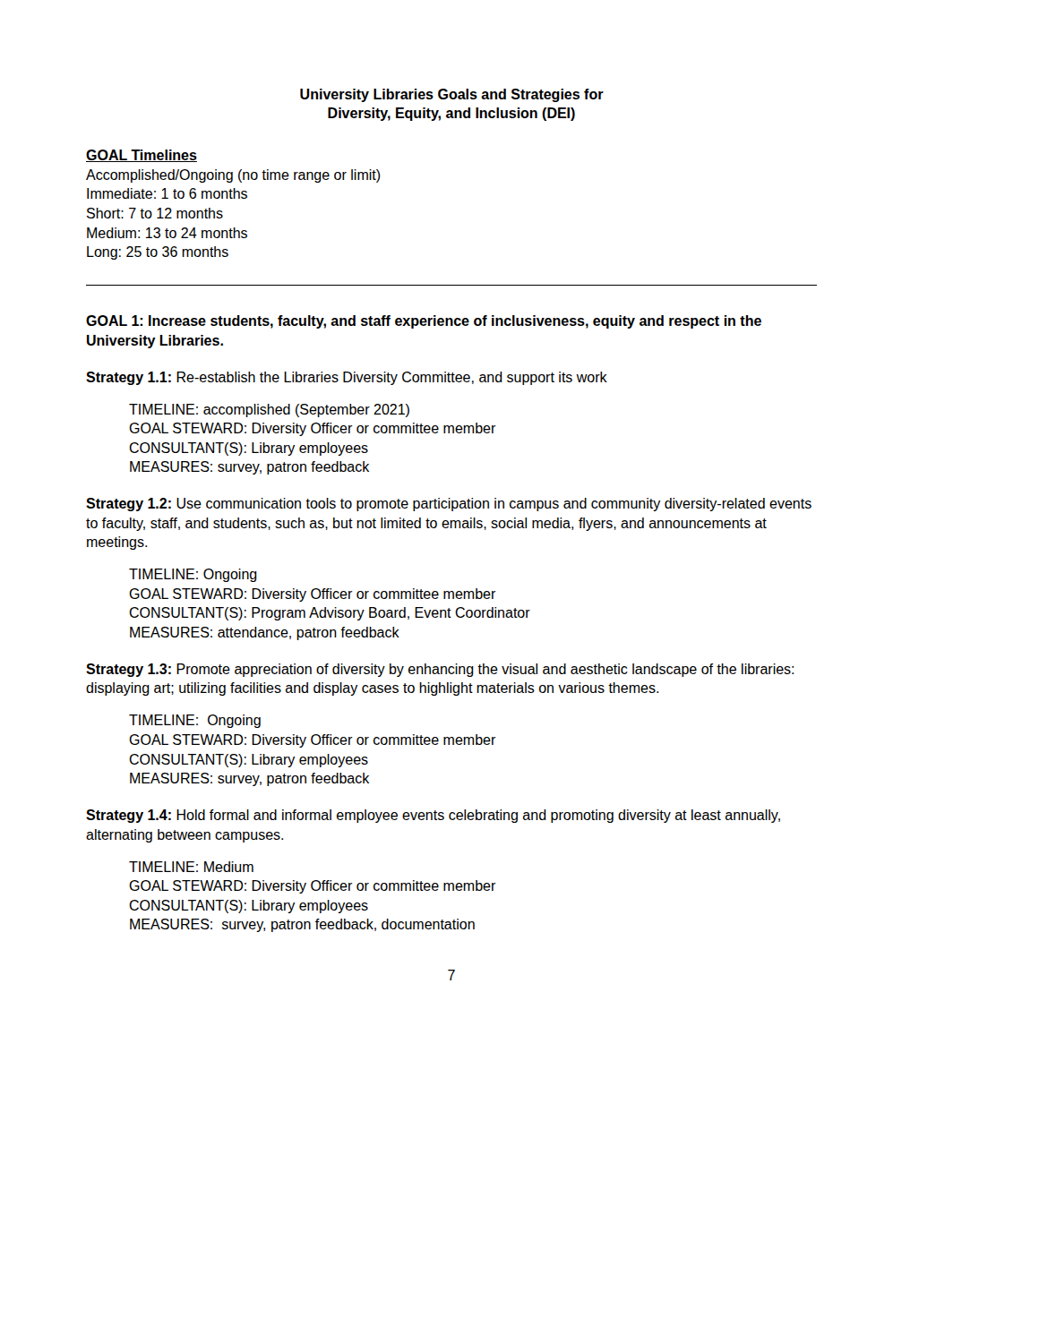University Libraries Goals and Strategies for
Diversity, Equity, and Inclusion (DEI)
GOAL Timelines
Accomplished/Ongoing (no time range or limit)
Immediate: 1 to 6 months
Short: 7 to 12 months
Medium: 13 to 24 months
Long: 25 to 36 months
GOAL 1: Increase students, faculty, and staff experience of inclusiveness, equity and respect in the University Libraries.
Strategy 1.1: Re-establish the Libraries Diversity Committee, and support its work
TIMELINE: accomplished (September 2021)
GOAL STEWARD: Diversity Officer or committee member
CONSULTANT(S): Library employees
MEASURES: survey, patron feedback
Strategy 1.2: Use communication tools to promote participation in campus and community diversity-related events to faculty, staff, and students, such as, but not limited to emails, social media, flyers, and announcements at meetings.
TIMELINE: Ongoing
GOAL STEWARD: Diversity Officer or committee member
CONSULTANT(S): Program Advisory Board, Event Coordinator
MEASURES: attendance, patron feedback
Strategy 1.3: Promote appreciation of diversity by enhancing the visual and aesthetic landscape of the libraries: displaying art; utilizing facilities and display cases to highlight materials on various themes.
TIMELINE: Ongoing
GOAL STEWARD: Diversity Officer or committee member
CONSULTANT(S): Library employees
MEASURES: survey, patron feedback
Strategy 1.4: Hold formal and informal employee events celebrating and promoting diversity at least annually, alternating between campuses.
TIMELINE: Medium
GOAL STEWARD: Diversity Officer or committee member
CONSULTANT(S): Library employees
MEASURES: survey, patron feedback, documentation
7